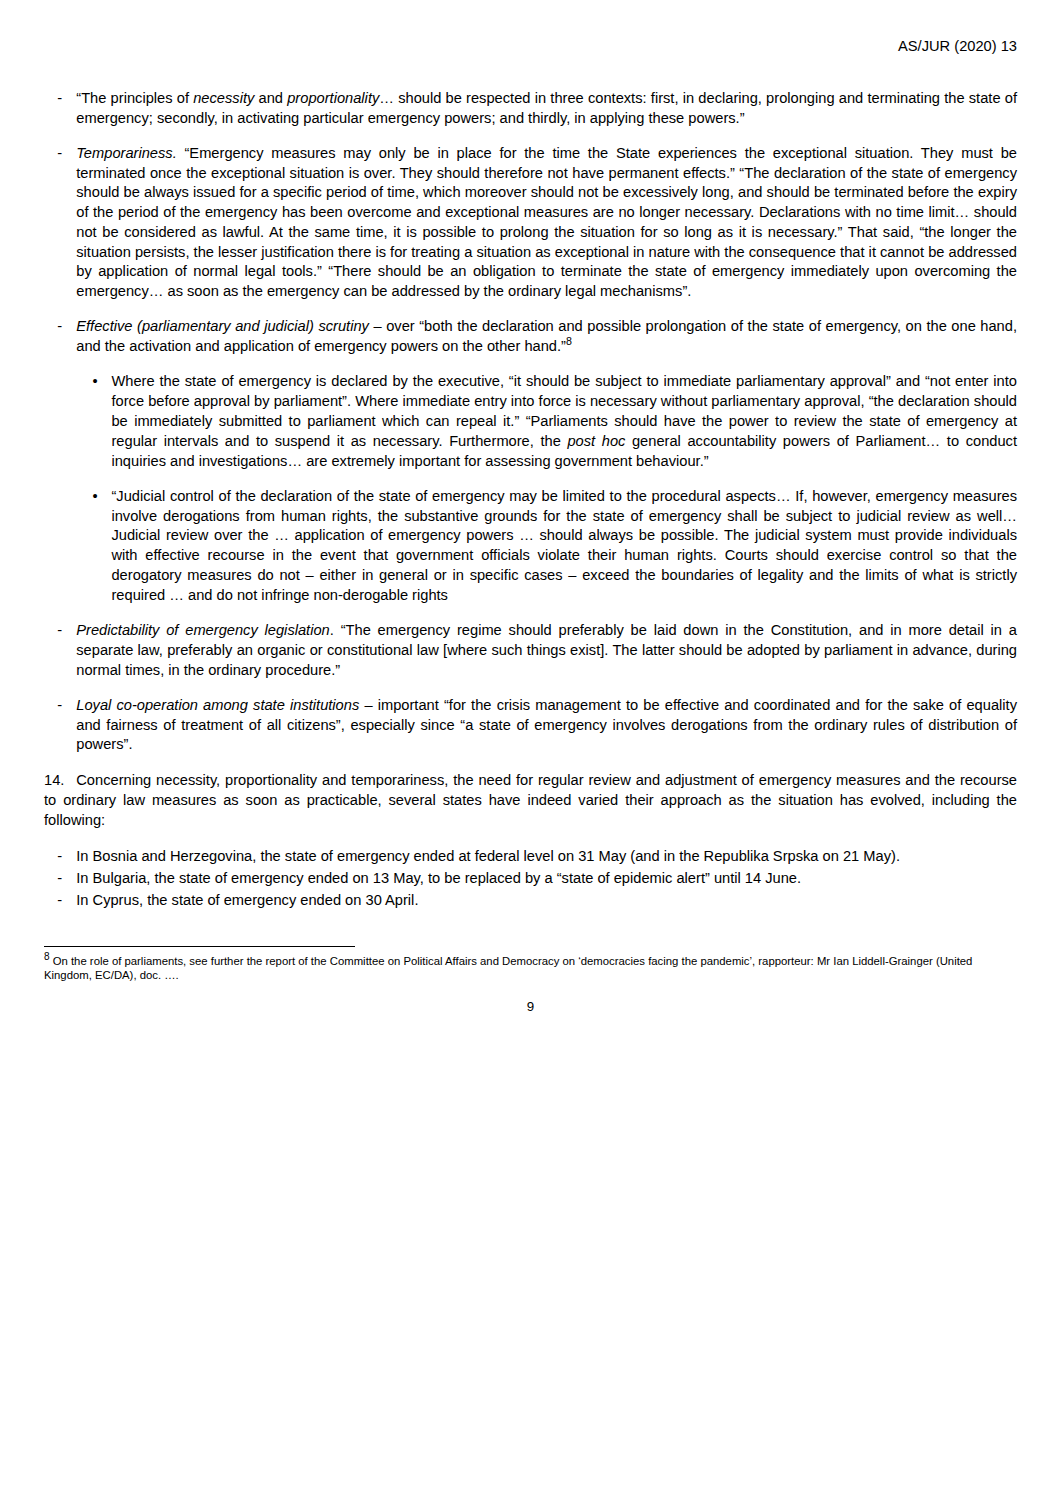AS/JUR (2020) 13
“The principles of necessity and proportionality… should be respected in three contexts: first, in declaring, prolonging and terminating the state of emergency; secondly, in activating particular emergency powers; and thirdly, in applying these powers.”
Temporariness. “Emergency measures may only be in place for the time the State experiences the exceptional situation. They must be terminated once the exceptional situation is over. They should therefore not have permanent effects.” “The declaration of the state of emergency should be always issued for a specific period of time, which moreover should not be excessively long, and should be terminated before the expiry of the period of the emergency has been overcome and exceptional measures are no longer necessary. Declarations with no time limit… should not be considered as lawful. At the same time, it is possible to prolong the situation for so long as it is necessary.” That said, “the longer the situation persists, the lesser justification there is for treating a situation as exceptional in nature with the consequence that it cannot be addressed by application of normal legal tools.” “There should be an obligation to terminate the state of emergency immediately upon overcoming the emergency… as soon as the emergency can be addressed by the ordinary legal mechanisms”.
Effective (parliamentary and judicial) scrutiny – over “both the declaration and possible prolongation of the state of emergency, on the one hand, and the activation and application of emergency powers on the other hand.”8
Where the state of emergency is declared by the executive, “it should be subject to immediate parliamentary approval” and “not enter into force before approval by parliament”. Where immediate entry into force is necessary without parliamentary approval, “the declaration should be immediately submitted to parliament which can repeal it.” “Parliaments should have the power to review the state of emergency at regular intervals and to suspend it as necessary. Furthermore, the post hoc general accountability powers of Parliament… to conduct inquiries and investigations… are extremely important for assessing government behaviour.”
“Judicial control of the declaration of the state of emergency may be limited to the procedural aspects… If, however, emergency measures involve derogations from human rights, the substantive grounds for the state of emergency shall be subject to judicial review as well… Judicial review over the … application of emergency powers … should always be possible. The judicial system must provide individuals with effective recourse in the event that government officials violate their human rights. Courts should exercise control so that the derogatory measures do not – either in general or in specific cases – exceed the boundaries of legality and the limits of what is strictly required … and do not infringe non-derogable rights
Predictability of emergency legislation. “The emergency regime should preferably be laid down in the Constitution, and in more detail in a separate law, preferably an organic or constitutional law [where such things exist]. The latter should be adopted by parliament in advance, during normal times, in the ordinary procedure.”
Loyal co-operation among state institutions – important “for the crisis management to be effective and coordinated and for the sake of equality and fairness of treatment of all citizens”, especially since “a state of emergency involves derogations from the ordinary rules of distribution of powers”.
14. Concerning necessity, proportionality and temporariness, the need for regular review and adjustment of emergency measures and the recourse to ordinary law measures as soon as practicable, several states have indeed varied their approach as the situation has evolved, including the following:
In Bosnia and Herzegovina, the state of emergency ended at federal level on 31 May (and in the Republika Srpska on 21 May).
In Bulgaria, the state of emergency ended on 13 May, to be replaced by a “state of epidemic alert” until 14 June.
In Cyprus, the state of emergency ended on 30 April.
8 On the role of parliaments, see further the report of the Committee on Political Affairs and Democracy on ‘democracies facing the pandemic’, rapporteur: Mr Ian Liddell-Grainger (United Kingdom, EC/DA), doc. ….
9